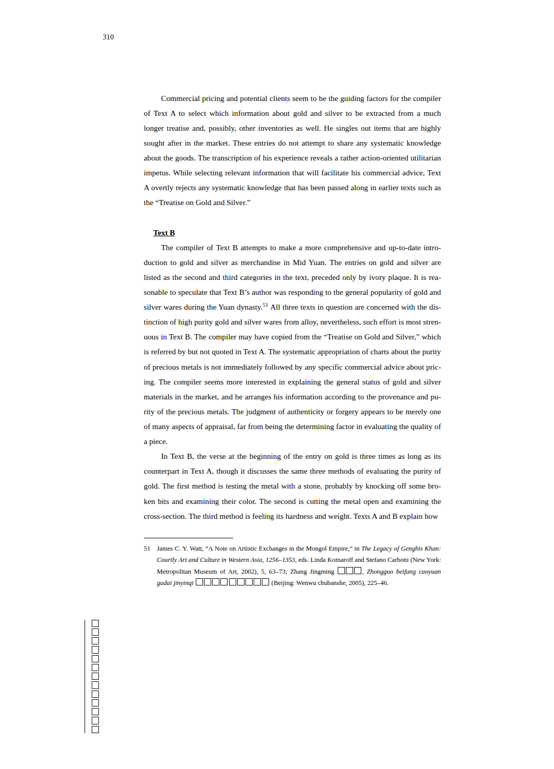310
Commercial pricing and potential clients seem to be the guiding factors for the compiler of Text A to select which information about gold and silver to be extracted from a much longer treatise and, possibly, other inventories as well. He singles out items that are highly sought after in the market. These entries do not attempt to share any systematic knowledge about the goods. The transcription of his experience reveals a rather action-oriented utilitarian impetus. While selecting relevant information that will facilitate his commercial advice, Text A overtly rejects any systematic knowledge that has been passed along in earlier texts such as the “Treatise on Gold and Silver.”
Text B
The compiler of Text B attempts to make a more comprehensive and up-to-date introduction to gold and silver as merchandise in Mid Yuan. The entries on gold and silver are listed as the second and third categories in the text, preceded only by ivory plaque. It is reasonable to speculate that Text B’s author was responding to the general popularity of gold and silver wares during the Yuan dynasty.51 All three texts in question are concerned with the distinction of high purity gold and silver wares from alloy, nevertheless, such effort is most strenuous in Text B. The compiler may have copied from the “Treatise on Gold and Silver,” which is referred by but not quoted in Text A. The systematic appropriation of charts about the purity of precious metals is not immediately followed by any specific commercial advice about pricing. The compiler seems more interested in explaining the general status of gold and silver materials in the market, and he arranges his information according to the provenance and purity of the precious metals. The judgment of authenticity or forgery appears to be merely one of many aspects of appraisal, far from being the determining factor in evaluating the quality of a piece.
In Text B, the verse at the beginning of the entry on gold is three times as long as its counterpart in Text A, though it discusses the same three methods of evaluating the purity of gold. The first method is testing the metal with a stone, probably by knocking off some broken bits and examining their color. The second is cutting the metal open and examining the cross-section. The third method is feeling its hardness and weight. Texts A and B explain how
51
James C. Y. Watt, “A Note on Artistic Exchanges in the Mongol Empire,” in The Legacy of Genghis Khan: Courtly Art and Culture in Western Asia, 1256–1353, eds. Linda Komaroff and Stefano Carboni (New York: Metropolitan Museum of Art, 2002), 5, 63–73; Zhang Jingming , Zhongguo beifang caoyuan gudai jinyinqi (Beijing: Wenwu chubanshe, 2005), 225–46.